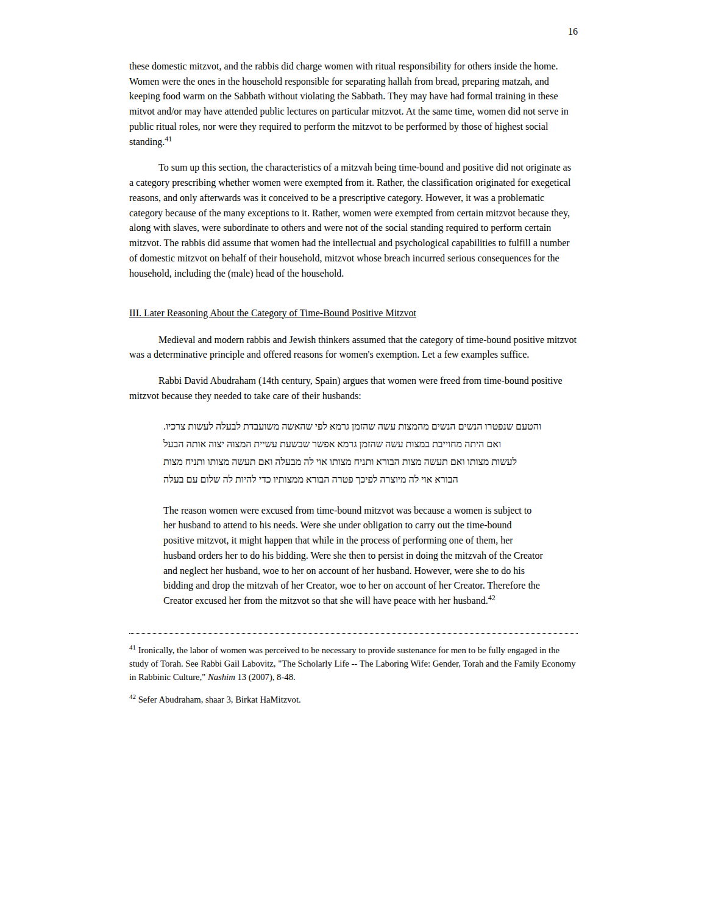16
these domestic mitzvot, and the rabbis did charge women with ritual responsibility for others inside the home. Women were the ones in the household responsible for separating hallah from bread, preparing matzah, and keeping food warm on the Sabbath without violating the Sabbath. They may have had formal training in these mitvot and/or may have attended public lectures on particular mitzvot. At the same time, women did not serve in public ritual roles, nor were they required to perform the mitzvot to be performed by those of highest social standing.41
To sum up this section, the characteristics of a mitzvah being time-bound and positive did not originate as a category prescribing whether women were exempted from it. Rather, the classification originated for exegetical reasons, and only afterwards was it conceived to be a prescriptive category. However, it was a problematic category because of the many exceptions to it. Rather, women were exempted from certain mitzvot because they, along with slaves, were subordinate to others and were not of the social standing required to perform certain mitzvot. The rabbis did assume that women had the intellectual and psychological capabilities to fulfill a number of domestic mitzvot on behalf of their household, mitzvot whose breach incurred serious consequences for the household, including the (male) head of the household.
III. Later Reasoning About the Category of Time-Bound Positive Mitzvot
Medieval and modern rabbis and Jewish thinkers assumed that the category of time-bound positive mitzvot was a determinative principle and offered reasons for women's exemption. Let a few examples suffice.
Rabbi David Abudraham (14th century, Spain) argues that women were freed from time-bound positive mitzvot because they needed to take care of their husbands:
והטעם שנפטרו הנשים הנשים מהמצות עשה שהזמן גרמא לפי שהאשה משועבדת לבעלה לעשות צרכיו.
ואם היתה מחוייבת במצות עשה שהזמן גרמא אפשר שבשעת עשיית המצוה יצוה אותה הבעל
לעשות מצותו ואם תעשה מצות הבורא ותניח מצותו אוי לה מבעלה ואם תעשה מצותו ותניח מצות
הבורא אוי לה מיוצרה לפיכך פטרה הבורא ממצותיו כדי להיות לה שלום עם בעלה
The reason women were excused from time-bound mitzvot was because a women is subject to her husband to attend to his needs. Were she under obligation to carry out the time-bound positive mitzvot, it might happen that while in the process of performing one of them, her husband orders her to do his bidding. Were she then to persist in doing the mitzvah of the Creator and neglect her husband, woe to her on account of her husband. However, were she to do his bidding and drop the mitzvah of her Creator, woe to her on account of her Creator. Therefore the Creator excused her from the mitzvot so that she will have peace with her husband.42
41 Ironically, the labor of women was perceived to be necessary to provide sustenance for men to be fully engaged in the study of Torah. See Rabbi Gail Labovitz, "The Scholarly Life -- The Laboring Wife: Gender, Torah and the Family Economy in Rabbinic Culture," Nashim 13 (2007), 8-48.
42 Sefer Abudraham, shaar 3, Birkat HaMitzvot.